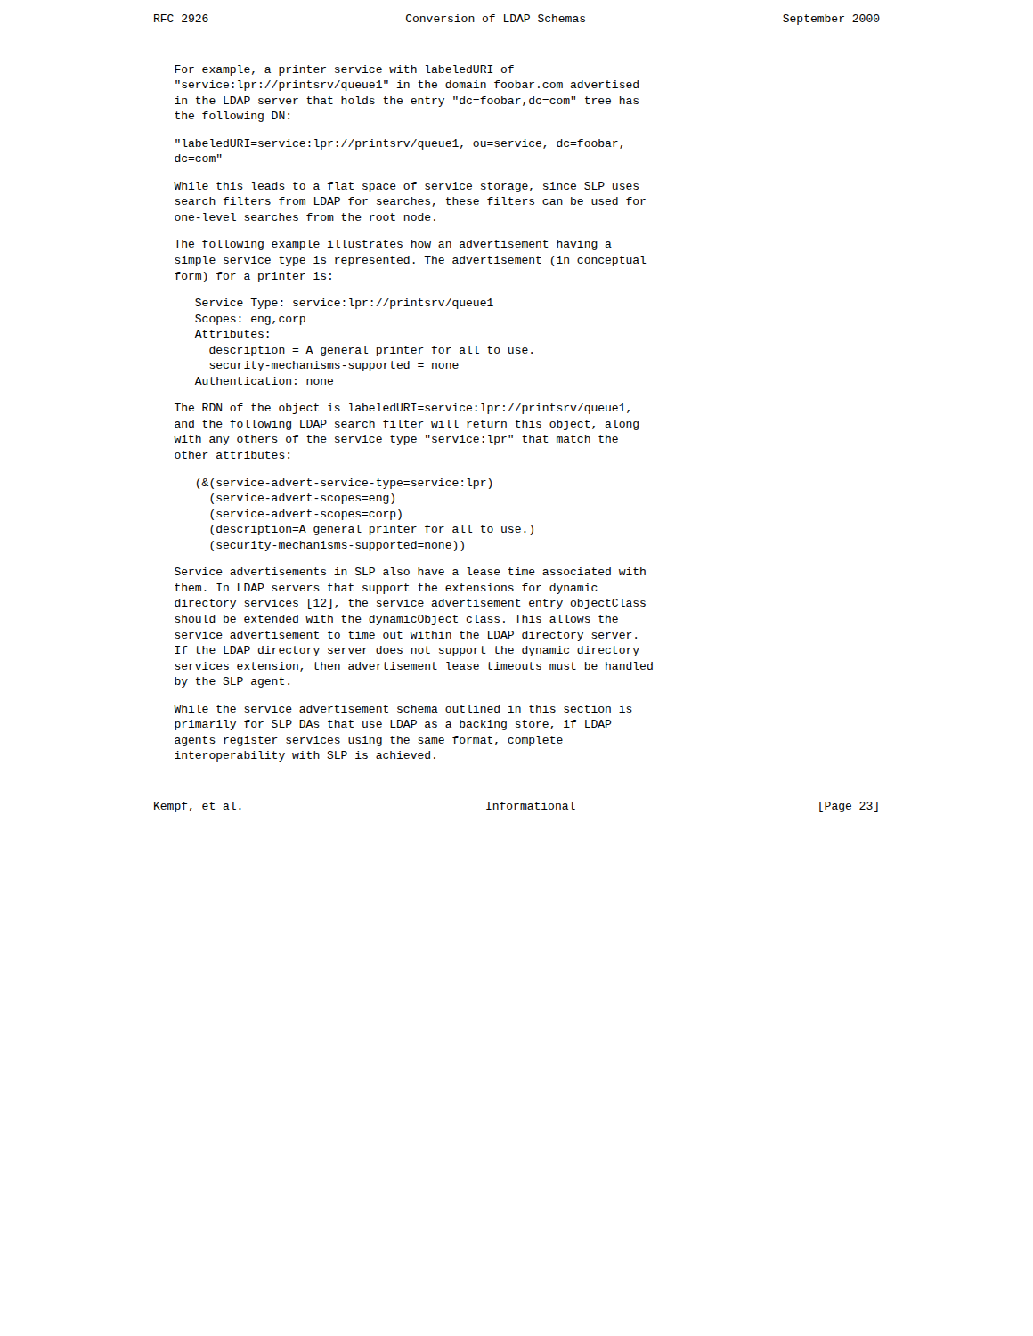RFC 2926 Conversion of LDAP Schemas September 2000
For example, a printer service with labeledURI of
"service:lpr://printsrv/queue1" in the domain foobar.com advertised
in the LDAP server that holds the entry "dc=foobar,dc=com" tree has
the following DN:
"labeledURI=service:lpr://printsrv/queue1, ou=service, dc=foobar,
dc=com"
While this leads to a flat space of service storage, since SLP uses
search filters from LDAP for searches, these filters can be used for
one-level searches from the root node.
The following example illustrates how an advertisement having a
simple service type is represented. The advertisement (in conceptual
form) for a printer is:
   Service Type: service:lpr://printsrv/queue1
   Scopes: eng,corp
   Attributes:
     description = A general printer for all to use.
     security-mechanisms-supported = none
   Authentication: none
The RDN of the object is labeledURI=service:lpr://printsrv/queue1,
and the following LDAP search filter will return this object, along
with any others of the service type "service:lpr" that match the
other attributes:
   (&(service-advert-service-type=service:lpr)
     (service-advert-scopes=eng)
     (service-advert-scopes=corp)
     (description=A general printer for all to use.)
     (security-mechanisms-supported=none))
Service advertisements in SLP also have a lease time associated with
them. In LDAP servers that support the extensions for dynamic
directory services [12], the service advertisement entry objectClass
should be extended with the dynamicObject class. This allows the
service advertisement to time out within the LDAP directory server.
If the LDAP directory server does not support the dynamic directory
services extension, then advertisement lease timeouts must be handled
by the SLP agent.
While the service advertisement schema outlined in this section is
primarily for SLP DAs that use LDAP as a backing store, if LDAP
agents register services using the same format, complete
interoperability with SLP is achieved.
Kempf, et al. Informational [Page 23]